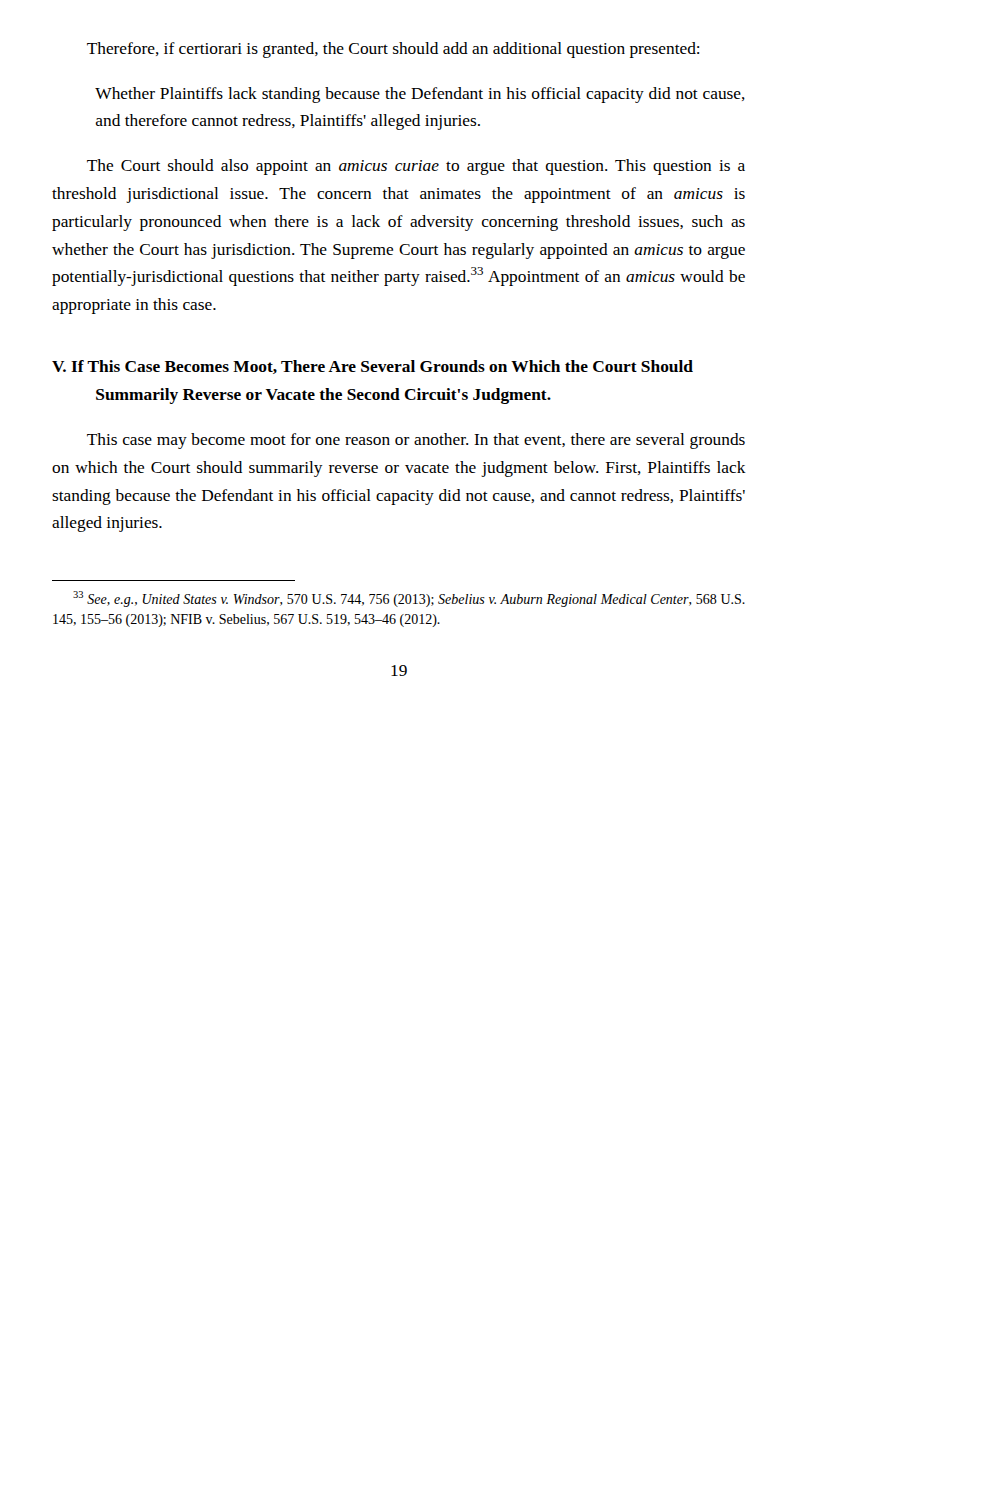Therefore, if certiorari is granted, the Court should add an additional question presented:
Whether Plaintiffs lack standing because the Defendant in his official capacity did not cause, and therefore cannot redress, Plaintiffs' alleged injuries.
The Court should also appoint an amicus curiae to argue that question. This question is a threshold jurisdictional issue. The concern that animates the appointment of an amicus is particularly pronounced when there is a lack of adversity concerning threshold issues, such as whether the Court has jurisdiction. The Supreme Court has regularly appointed an amicus to argue potentially-jurisdictional questions that neither party raised.33 Appointment of an amicus would be appropriate in this case.
V. If This Case Becomes Moot, There Are Several Grounds on Which the Court Should Summarily Reverse or Vacate the Second Circuit's Judgment.
This case may become moot for one reason or another. In that event, there are several grounds on which the Court should summarily reverse or vacate the judgment below. First, Plaintiffs lack standing because the Defendant in his official capacity did not cause, and cannot redress, Plaintiffs' alleged injuries.
33 See, e.g., United States v. Windsor, 570 U.S. 744, 756 (2013); Sebelius v. Auburn Regional Medical Center, 568 U.S. 145, 155–56 (2013); NFIB v. Sebelius, 567 U.S. 519, 543–46 (2012).
19